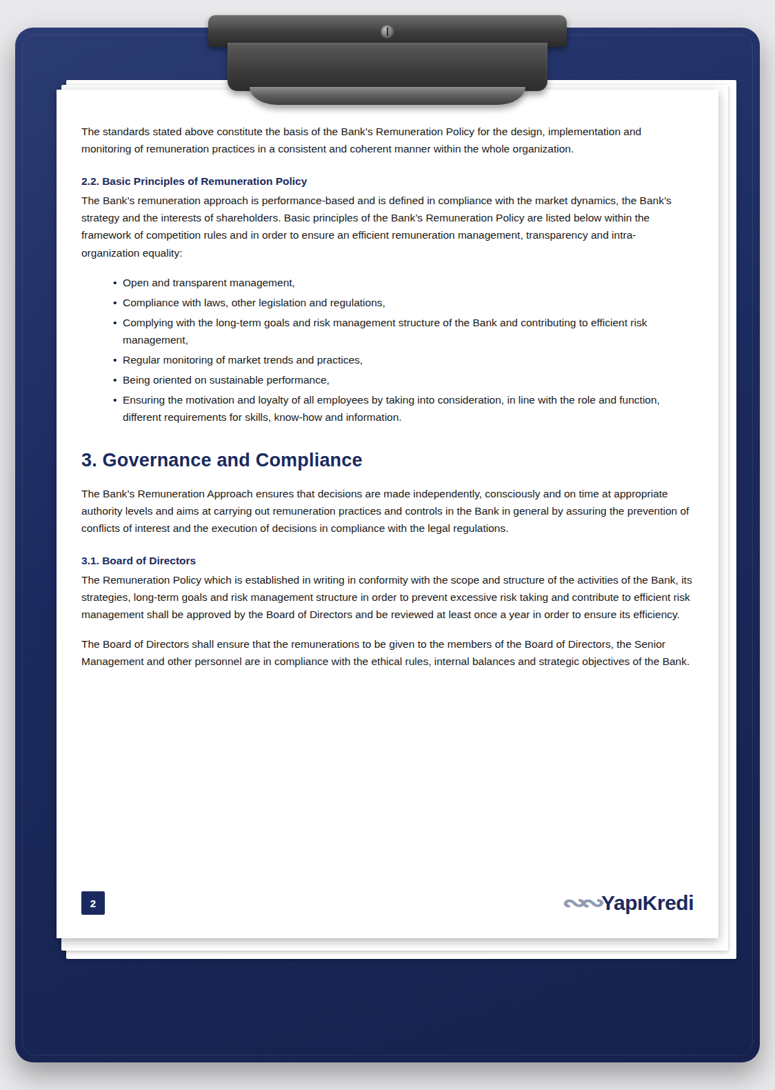The standards stated above constitute the basis of the Bank’s Remuneration Policy for the design, implementation and monitoring of remuneration practices in a consistent and coherent manner within the whole organization.
2.2. Basic Principles of Remuneration Policy
The Bank’s remuneration approach is performance-based and is defined in compliance with the market dynamics, the Bank’s strategy and the interests of shareholders. Basic principles of the Bank’s Remuneration Policy are listed below within the framework of competition rules and in order to ensure an efficient remuneration management, transparency and intra-organization equality:
Open and transparent management,
Compliance with laws, other legislation and regulations,
Complying with the long-term goals and risk management structure of the Bank and contributing to efficient risk management,
Regular monitoring of market trends and practices,
Being oriented on sustainable performance,
Ensuring the motivation and loyalty of all employees by taking into consideration, in line with the role and function, different requirements for skills, know-how and information.
3. Governance and Compliance
The Bank’s Remuneration Approach ensures that decisions are made independently, consciously and on time at appropriate authority levels and aims at carrying out remuneration practices and controls in the Bank in general by assuring the prevention of conflicts of interest and the execution of decisions in compliance with the legal regulations.
3.1. Board of Directors
The Remuneration Policy which is established in writing in conformity with the scope and structure of the activities of the Bank, its strategies, long-term goals and risk management structure in order to prevent excessive risk taking and contribute to efficient risk management shall be approved by the Board of Directors and be reviewed at least once a year in order to ensure its efficiency.
The Board of Directors shall ensure that the remunerations to be given to the members of the Board of Directors, the Senior Management and other personnel are in compliance with the ethical rules, internal balances and strategic objectives of the Bank.
2
∾∾ YapıKredi